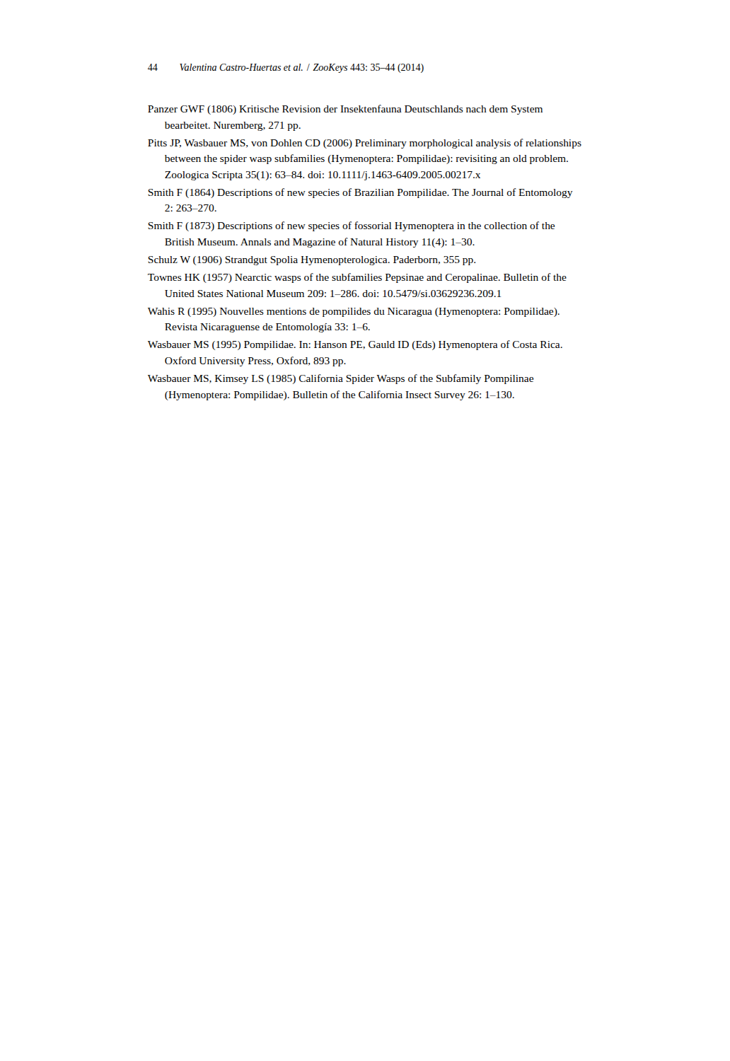44 Valentina Castro-Huertas et al./ZooKeys 443: 35–44 (2014)
Panzer GWF (1806) Kritische Revision der Insektenfauna Deutschlands nach dem System bearbeitet. Nuremberg, 271 pp.
Pitts JP, Wasbauer MS, von Dohlen CD (2006) Preliminary morphological analysis of relationships between the spider wasp subfamilies (Hymenoptera: Pompilidae): revisiting an old problem. Zoologica Scripta 35(1): 63–84. doi: 10.1111/j.1463-6409.2005.00217.x
Smith F (1864) Descriptions of new species of Brazilian Pompilidae. The Journal of Entomology 2: 263–270.
Smith F (1873) Descriptions of new species of fossorial Hymenoptera in the collection of the British Museum. Annals and Magazine of Natural History 11(4): 1–30.
Schulz W (1906) Strandgut Spolia Hymenopterologica. Paderborn, 355 pp.
Townes HK (1957) Nearctic wasps of the subfamilies Pepsinae and Ceropalinae. Bulletin of the United States National Museum 209: 1–286. doi: 10.5479/si.03629236.209.1
Wahis R (1995) Nouvelles mentions de pompilides du Nicaragua (Hymenoptera: Pompilidae). Revista Nicaraguense de Entomología 33: 1–6.
Wasbauer MS (1995) Pompilidae. In: Hanson PE, Gauld ID (Eds) Hymenoptera of Costa Rica. Oxford University Press, Oxford, 893 pp.
Wasbauer MS, Kimsey LS (1985) California Spider Wasps of the Subfamily Pompilinae (Hymenoptera: Pompilidae). Bulletin of the California Insect Survey 26: 1–130.